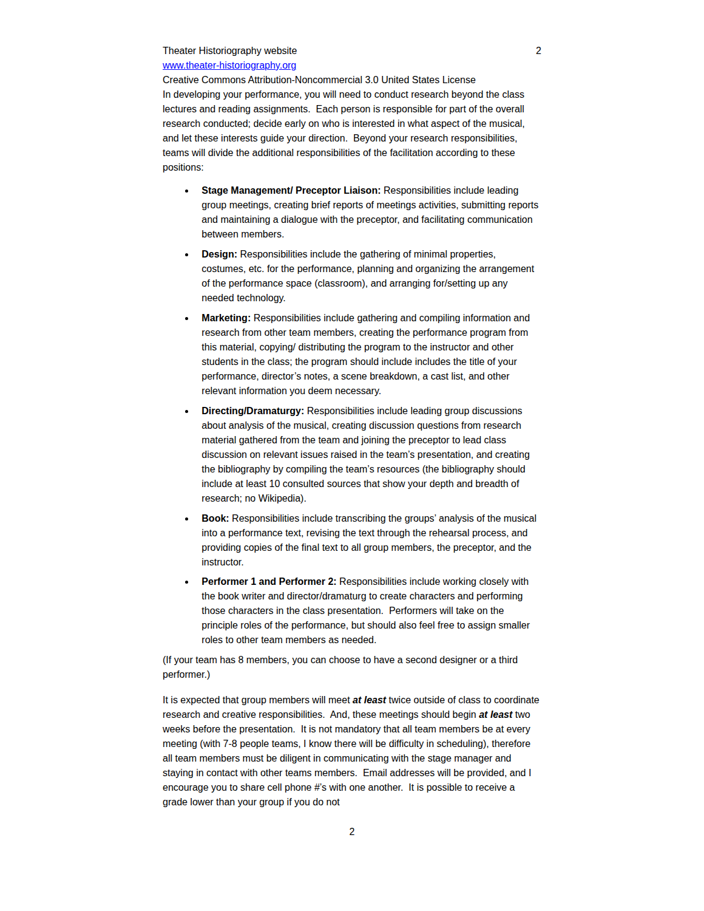2 Theater Historiography website www.theater-historiography.org Creative Commons Attribution-Noncommercial 3.0 United States License
In developing your performance, you will need to conduct research beyond the class lectures and reading assignments. Each person is responsible for part of the overall research conducted; decide early on who is interested in what aspect of the musical, and let these interests guide your direction. Beyond your research responsibilities, teams will divide the additional responsibilities of the facilitation according to these positions:
Stage Management/ Preceptor Liaison: Responsibilities include leading group meetings, creating brief reports of meetings activities, submitting reports and maintaining a dialogue with the preceptor, and facilitating communication between members.
Design: Responsibilities include the gathering of minimal properties, costumes, etc. for the performance, planning and organizing the arrangement of the performance space (classroom), and arranging for/setting up any needed technology.
Marketing: Responsibilities include gathering and compiling information and research from other team members, creating the performance program from this material, copying/ distributing the program to the instructor and other students in the class; the program should include includes the title of your performance, director’s notes, a scene breakdown, a cast list, and other relevant information you deem necessary.
Directing/Dramaturgy: Responsibilities include leading group discussions about analysis of the musical, creating discussion questions from research material gathered from the team and joining the preceptor to lead class discussion on relevant issues raised in the team’s presentation, and creating the bibliography by compiling the team’s resources (the bibliography should include at least 10 consulted sources that show your depth and breadth of research; no Wikipedia).
Book: Responsibilities include transcribing the groups’ analysis of the musical into a performance text, revising the text through the rehearsal process, and providing copies of the final text to all group members, the preceptor, and the instructor.
Performer 1 and Performer 2: Responsibilities include working closely with the book writer and director/dramaturg to create characters and performing those characters in the class presentation. Performers will take on the principle roles of the performance, but should also feel free to assign smaller roles to other team members as needed.
(If your team has 8 members, you can choose to have a second designer or a third performer.)
It is expected that group members will meet at least twice outside of class to coordinate research and creative responsibilities. And, these meetings should begin at least two weeks before the presentation. It is not mandatory that all team members be at every meeting (with 7-8 people teams, I know there will be difficulty in scheduling), therefore all team members must be diligent in communicating with the stage manager and staying in contact with other teams members. Email addresses will be provided, and I encourage you to share cell phone #’s with one another. It is possible to receive a grade lower than your group if you do not
2